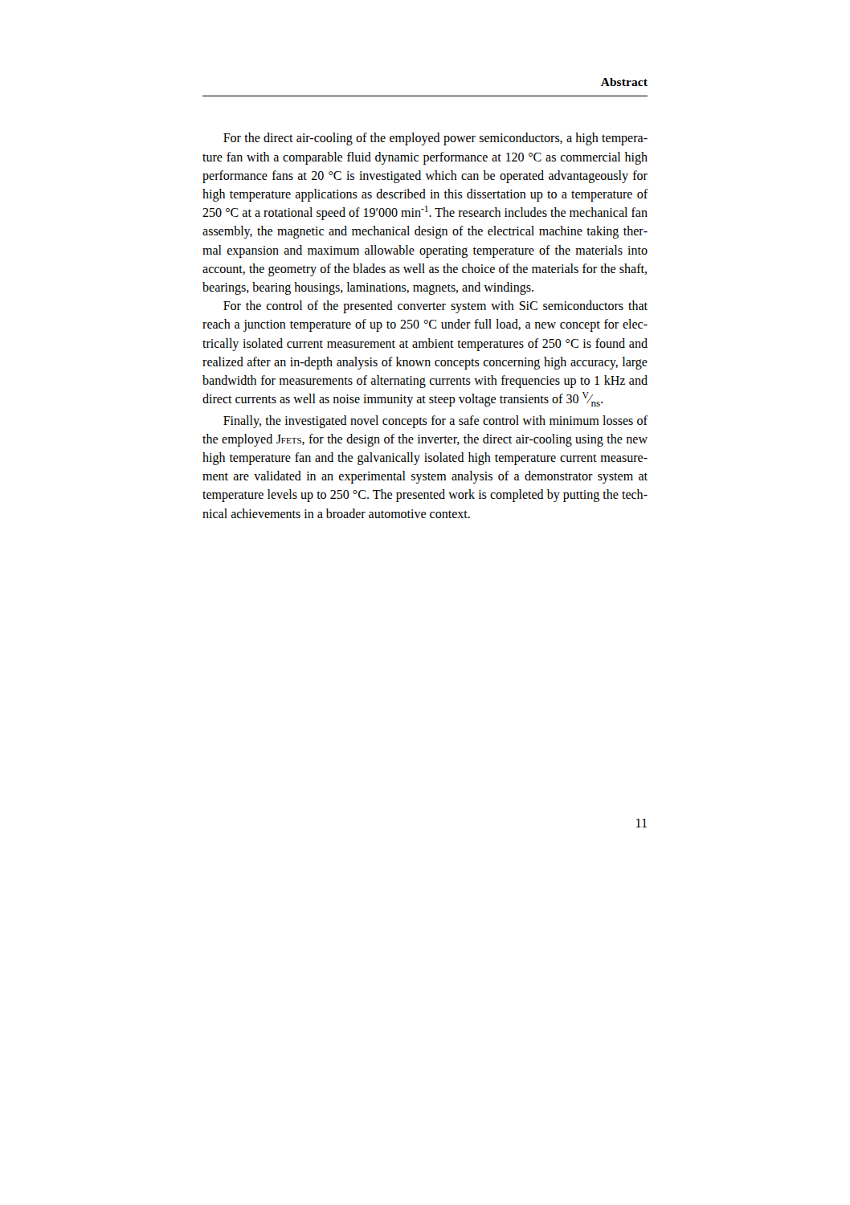Abstract
For the direct air-cooling of the employed power semiconductors, a high temperature fan with a comparable fluid dynamic performance at 120 °C as commercial high performance fans at 20 °C is investigated which can be operated advantageously for high temperature applications as described in this dissertation up to a temperature of 250 °C at a rotational speed of 19′000 min-1. The research includes the mechanical fan assembly, the magnetic and mechanical design of the electrical machine taking thermal expansion and maximum allowable operating temperature of the materials into account, the geometry of the blades as well as the choice of the materials for the shaft, bearings, bearing housings, laminations, magnets, and windings.
For the control of the presented converter system with SiC semiconductors that reach a junction temperature of up to 250 °C under full load, a new concept for electrically isolated current measurement at ambient temperatures of 250 °C is found and realized after an in-depth analysis of known concepts concerning high accuracy, large bandwidth for measurements of alternating currents with frequencies up to 1 kHz and direct currents as well as noise immunity at steep voltage transients of 30 V⁄ns.
Finally, the investigated novel concepts for a safe control with minimum losses of the employed Jfets, for the design of the inverter, the direct air-cooling using the new high temperature fan and the galvanically isolated high temperature current measurement are validated in an experimental system analysis of a demonstrator system at temperature levels up to 250 °C. The presented work is completed by putting the technical achievements in a broader automotive context.
11